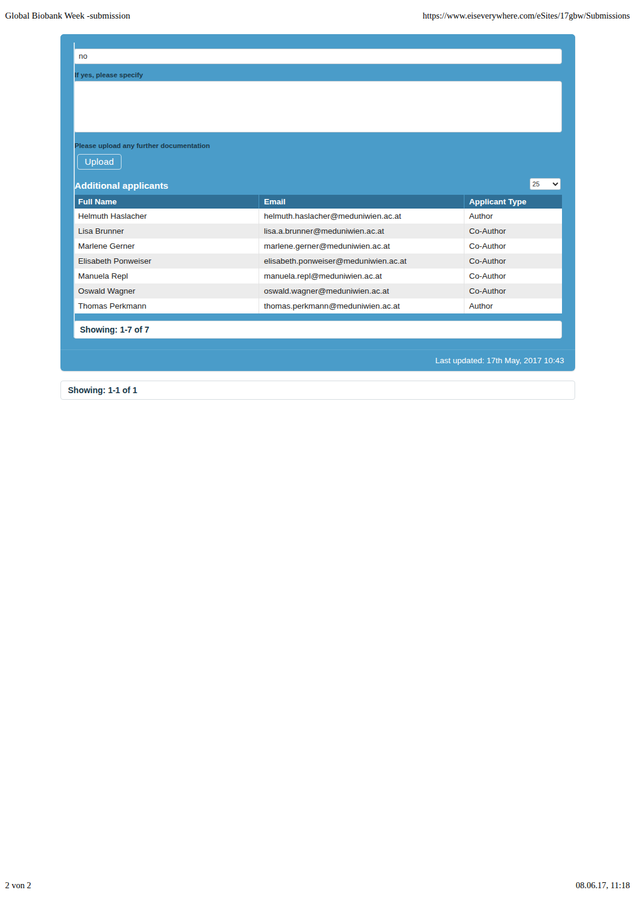Global Biobank Week -submission
https://www.eiseverywhere.com/eSites/17gbw/Submissions
If yes, please specify Please upload any further documentation
Upload
Additional applicants 25
| Full Name | Email | Applicant Type |
| --- | --- | --- |
| Helmuth Haslacher | helmuth.haslacher@meduniwien.ac.at | Author |
| Lisa Brunner | lisa.a.brunner@meduniwien.ac.at | Co-Author |
| Marlene Gerner | marlene.gerner@meduniwien.ac.at | Co-Author |
| Elisabeth Ponweiser | elisabeth.ponweiser@meduniwien.ac.at | Co-Author |
| Manuela Repl | manuela.repl@meduniwien.ac.at | Co-Author |
| Oswald Wagner | oswald.wagner@meduniwien.ac.at | Co-Author |
| Thomas Perkmann | thomas.perkmann@meduniwien.ac.at | Author |
Showing: 1-7 of 7
Last updated: 17th May, 2017 10:43
Showing: 1-1 of 1
2 von 2
08.06.17, 11:18